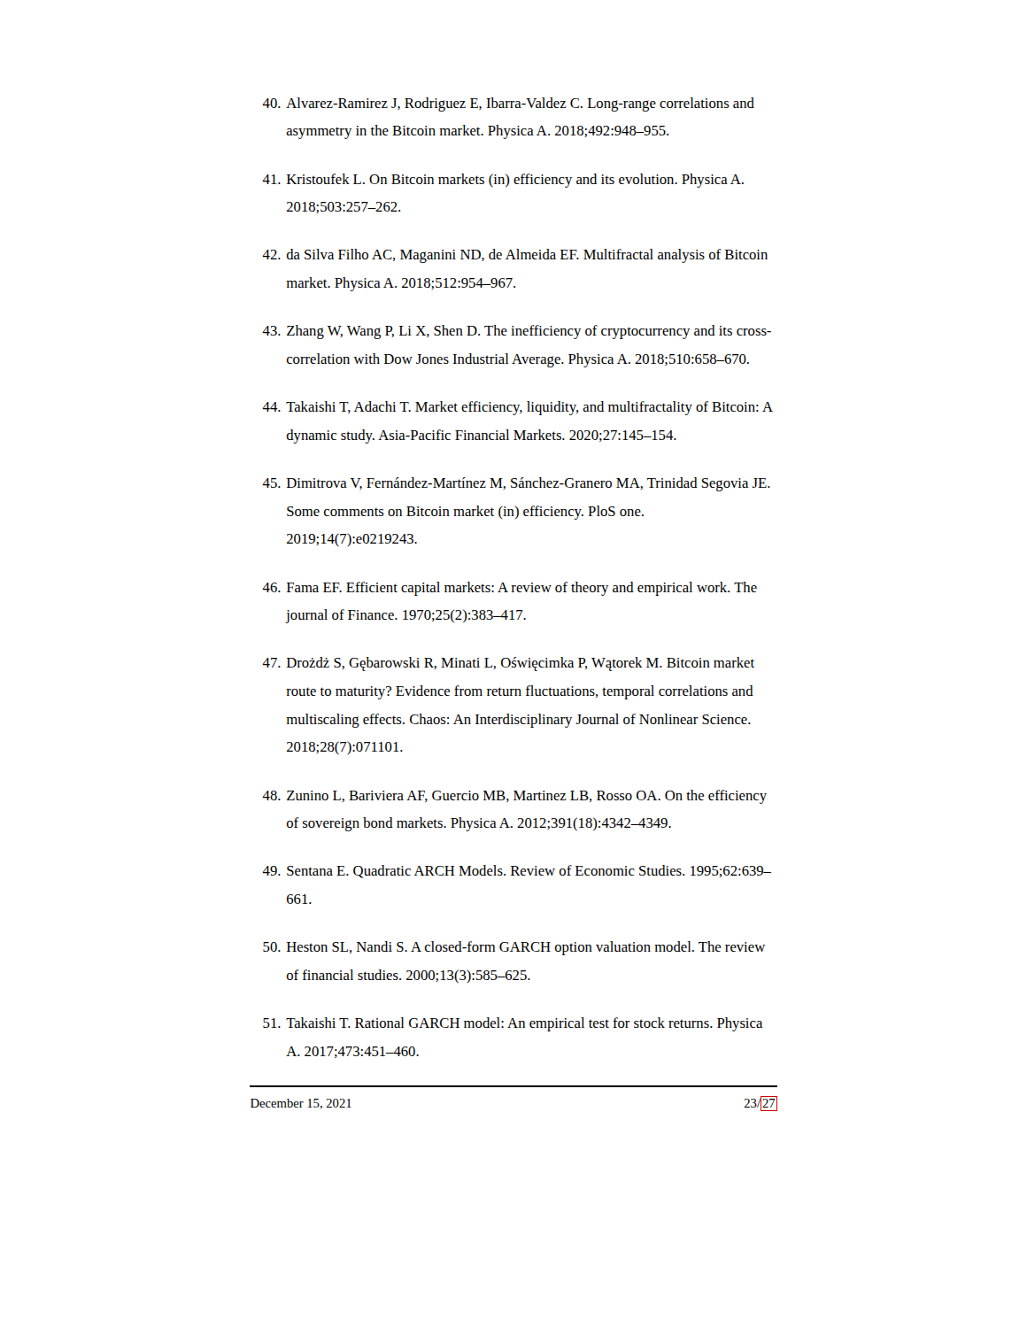40. Alvarez-Ramirez J, Rodriguez E, Ibarra-Valdez C. Long-range correlations and asymmetry in the Bitcoin market. Physica A. 2018;492:948–955.
41. Kristoufek L. On Bitcoin markets (in) efficiency and its evolution. Physica A. 2018;503:257–262.
42. da Silva Filho AC, Maganini ND, de Almeida EF. Multifractal analysis of Bitcoin market. Physica A. 2018;512:954–967.
43. Zhang W, Wang P, Li X, Shen D. The inefficiency of cryptocurrency and its cross-correlation with Dow Jones Industrial Average. Physica A. 2018;510:658–670.
44. Takaishi T, Adachi T. Market efficiency, liquidity, and multifractality of Bitcoin: A dynamic study. Asia-Pacific Financial Markets. 2020;27:145–154.
45. Dimitrova V, Fernández-Martínez M, Sánchez-Granero MA, Trinidad Segovia JE. Some comments on Bitcoin market (in) efficiency. PloS one. 2019;14(7):e0219243.
46. Fama EF. Efficient capital markets: A review of theory and empirical work. The journal of Finance. 1970;25(2):383–417.
47. Drożdż S, Gębarowski R, Minati L, Oświęcimka P, Wątorek M. Bitcoin market route to maturity? Evidence from return fluctuations, temporal correlations and multiscaling effects. Chaos: An Interdisciplinary Journal of Nonlinear Science. 2018;28(7):071101.
48. Zunino L, Bariviera AF, Guercio MB, Martinez LB, Rosso OA. On the efficiency of sovereign bond markets. Physica A. 2012;391(18):4342–4349.
49. Sentana E. Quadratic ARCH Models. Review of Economic Studies. 1995;62:639–661.
50. Heston SL, Nandi S. A closed-form GARCH option valuation model. The review of financial studies. 2000;13(3):585–625.
51. Takaishi T. Rational GARCH model: An empirical test for stock returns. Physica A. 2017;473:451–460.
December 15, 2021
23/27